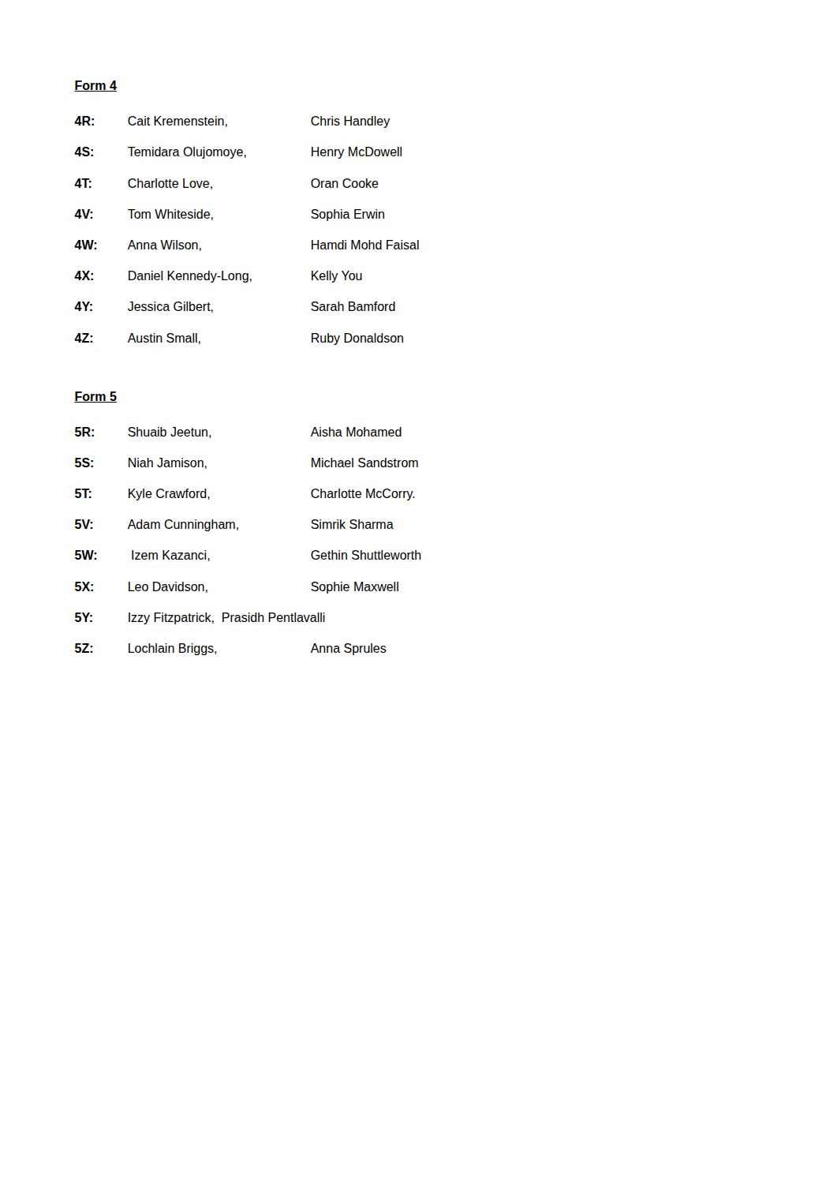Form 4
| 4R: | Cait Kremenstein, | Chris Handley |
| 4S: | Temidara Olujomoye, | Henry McDowell |
| 4T: | Charlotte Love, | Oran Cooke |
| 4V: | Tom Whiteside, | Sophia Erwin |
| 4W: | Anna Wilson, | Hamdi Mohd Faisal |
| 4X: | Daniel Kennedy-Long, | Kelly You |
| 4Y: | Jessica Gilbert, | Sarah Bamford |
| 4Z: | Austin Small, | Ruby Donaldson |
Form 5
| 5R: | Shuaib Jeetun, | Aisha Mohamed |
| 5S: | Niah Jamison, | Michael Sandstrom |
| 5T: | Kyle Crawford, | Charlotte McCorry. |
| 5V: | Adam Cunningham, | Simrik Sharma |
| 5W: | Izem Kazanci, | Gethin Shuttleworth |
| 5X: | Leo Davidson, | Sophie Maxwell |
| 5Y: | Izzy Fitzpatrick, Prasidh Pentlavalli |
| 5Z: | Lochlain Briggs, | Anna Sprules |